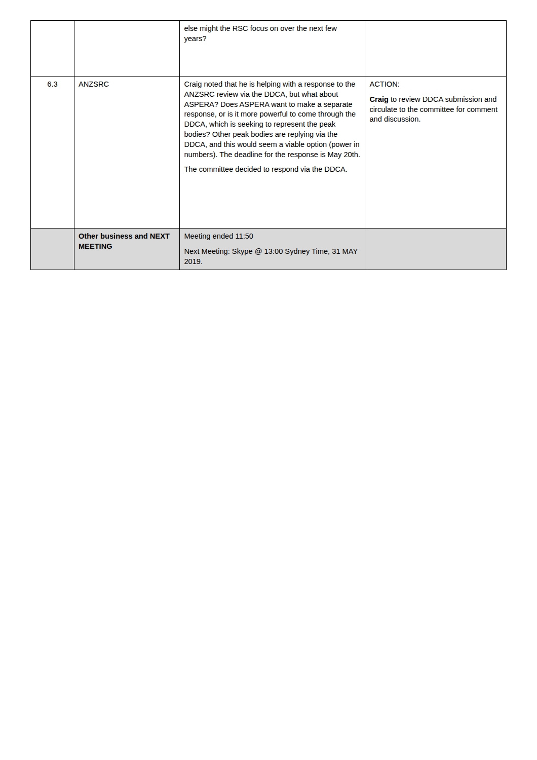| | | else might the RSC focus on over the next few years? | |
| 6.3 | ANZSRC | Craig noted that he is helping with a response to the ANZSRC review via the DDCA, but what about ASPERA? Does ASPERA want to make a separate response, or is it more powerful to come through the DDCA, which is seeking to represent the peak bodies? Other peak bodies are replying via the DDCA, and this would seem a viable option (power in numbers). The deadline for the response is May 20th. The committee decided to respond via the DDCA. | ACTION: Craig to review DDCA submission and circulate to the committee for comment and discussion. |
| | Other business and NEXT MEETING | Meeting ended 11:50 Next Meeting: Skype @ 13:00 Sydney Time, 31 MAY 2019. | |